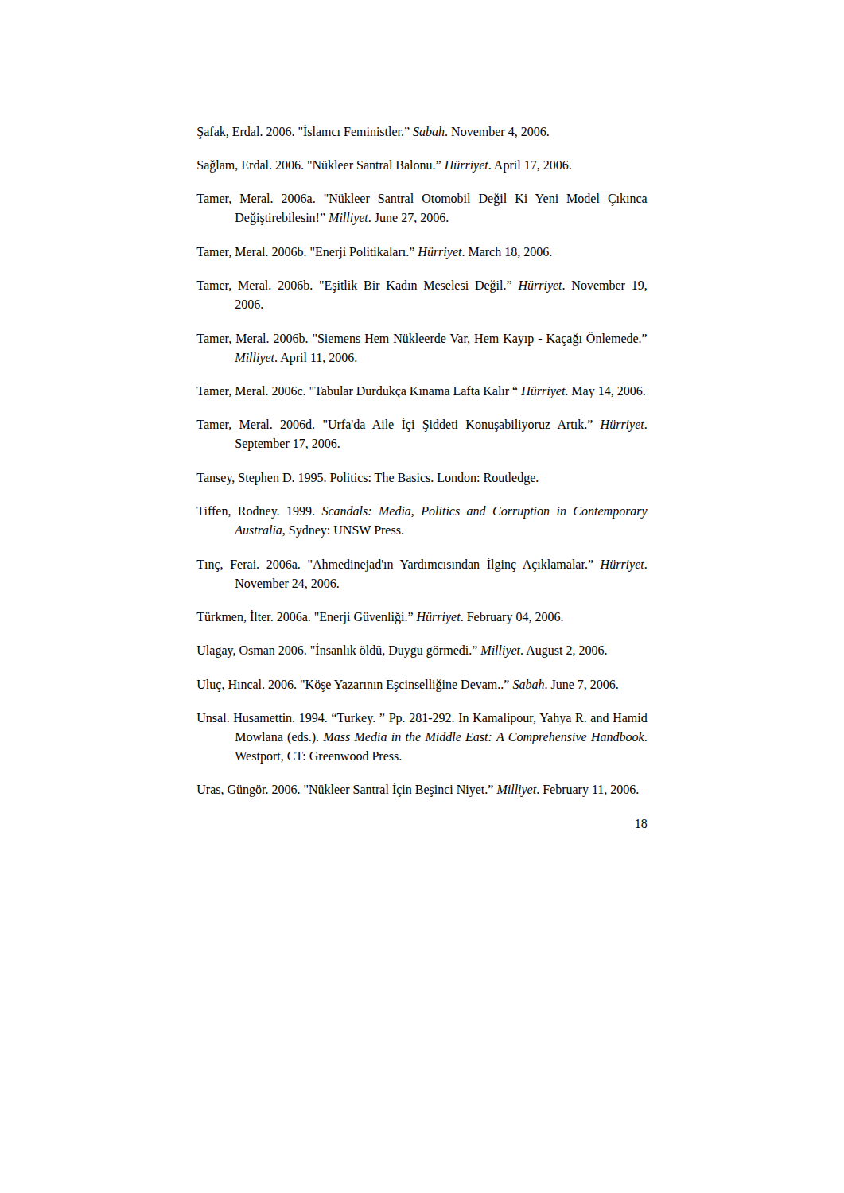Şafak, Erdal. 2006. "İslamcı Feministler.” Sabah. November 4, 2006.
Sağlam, Erdal. 2006. "Nükleer Santral Balonu.” Hürriyet. April 17, 2006.
Tamer, Meral. 2006a. "Nükleer Santral Otomobil Değil Ki Yeni Model Çıkınca Değiştirebilesin!” Milliyet. June 27, 2006.
Tamer, Meral. 2006b. "Enerji Politikaları.” Hürriyet. March 18, 2006.
Tamer, Meral. 2006b. "Eşitlik Bir Kadın Meselesi Değil.” Hürriyet. November 19, 2006.
Tamer, Meral. 2006b. "Siemens Hem Nükleerde Var, Hem Kayıp - Kaçağı Önlemede.” Milliyet. April 11, 2006.
Tamer, Meral. 2006c. "Tabular Durdukça Kınama Lafta Kalır “ Hürriyet. May 14, 2006.
Tamer, Meral. 2006d. "Urfa'da Aile İçi Şiddeti Konuşabiliyoruz Artık.” Hürriyet. September 17, 2006.
Tansey, Stephen D. 1995. Politics: The Basics. London: Routledge.
Tiffen, Rodney. 1999. Scandals: Media, Politics and Corruption in Contemporary Australia, Sydney: UNSW Press.
Tınç, Ferai. 2006a. "Ahmedinejad'ın Yardımcısından İlginç Açıklamalar.” Hürriyet. November 24, 2006.
Türkmen, İlter. 2006a. "Enerji Güvenliği.” Hürriyet. February 04, 2006.
Ulagay, Osman 2006. "İnsanlık öldü, Duygu görmedi.” Milliyet. August 2, 2006.
Uluç, Hıncal. 2006. "Köşe Yazarının Eşcinselliğine Devam..” Sabah. June 7, 2006.
Unsal. Husamettin. 1994. “Turkey. ” Pp. 281-292. In Kamalipour, Yahya R. and Hamid Mowlana (eds.). Mass Media in the Middle East: A Comprehensive Handbook. Westport, CT: Greenwood Press.
Uras, Güngör. 2006. "Nükleer Santral İçin Beşinci Niyet.” Milliyet. February 11, 2006.
18